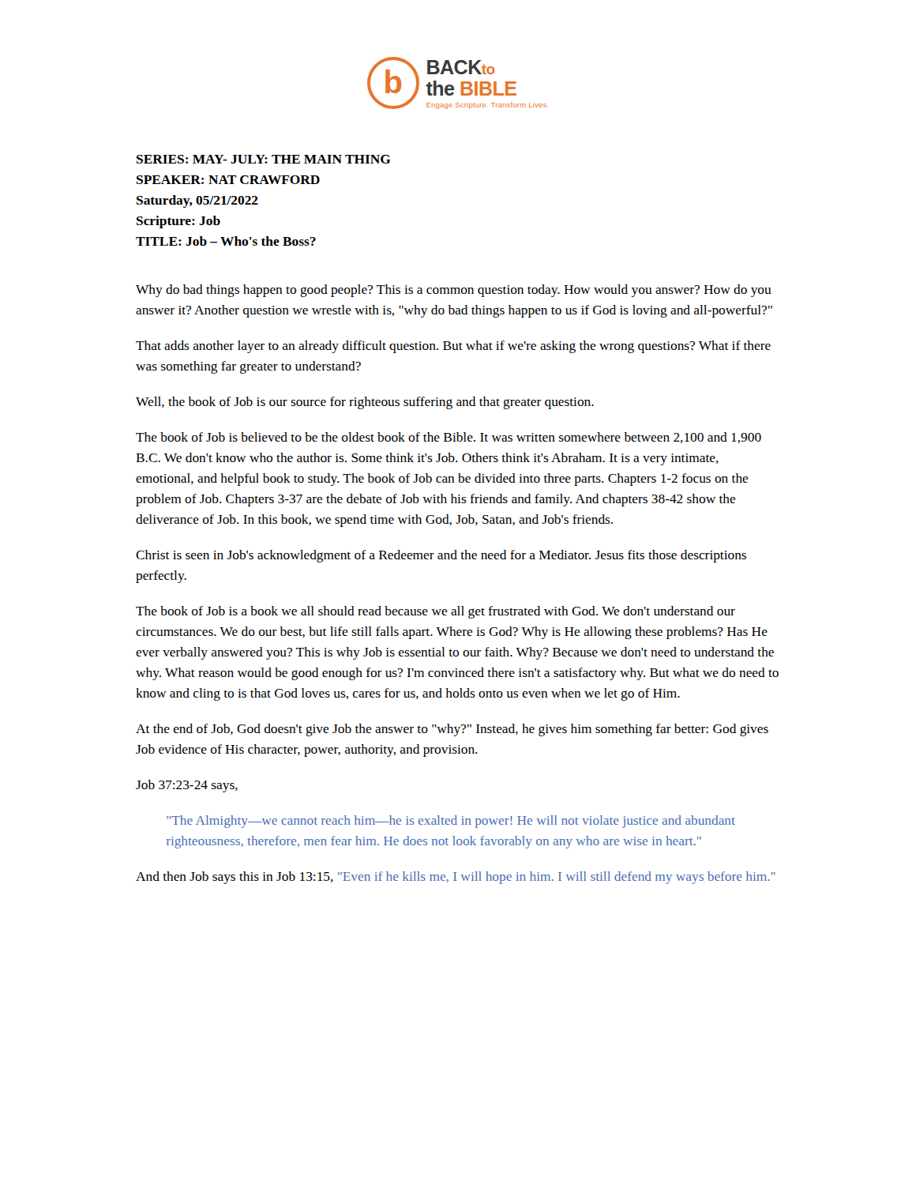BACK to
the BIBLE
Engage Scripture. Transform Lives.
SERIES: MAY- JULY: THE MAIN THING
SPEAKER: NAT CRAWFORD
Saturday, 05/21/2022
Scripture: Job
TITLE: Job – Who's the Boss?
Why do bad things happen to good people? This is a common question today. How would you answer? How do you answer it? Another question we wrestle with is, "why do bad things happen to us if God is loving and all-powerful?"
That adds another layer to an already difficult question. But what if we're asking the wrong questions? What if there was something far greater to understand?
Well, the book of Job is our source for righteous suffering and that greater question.
The book of Job is believed to be the oldest book of the Bible. It was written somewhere between 2,100 and 1,900 B.C. We don't know who the author is. Some think it's Job. Others think it's Abraham. It is a very intimate, emotional, and helpful book to study. The book of Job can be divided into three parts. Chapters 1-2 focus on the problem of Job. Chapters 3-37 are the debate of Job with his friends and family. And chapters 38-42 show the deliverance of Job. In this book, we spend time with God, Job, Satan, and Job's friends.
Christ is seen in Job's acknowledgment of a Redeemer and the need for a Mediator. Jesus fits those descriptions perfectly.
The book of Job is a book we all should read because we all get frustrated with God. We don't understand our circumstances. We do our best, but life still falls apart. Where is God? Why is He allowing these problems? Has He ever verbally answered you? This is why Job is essential to our faith. Why? Because we don't need to understand the why. What reason would be good enough for us? I'm convinced there isn't a satisfactory why. But what we do need to know and cling to is that God loves us, cares for us, and holds onto us even when we let go of Him.
At the end of Job, God doesn't give Job the answer to "why?" Instead, he gives him something far better: God gives Job evidence of His character, power, authority, and provision.
Job 37:23-24 says,
"The Almighty—we cannot reach him—he is exalted in power! He will not violate justice and abundant righteousness, therefore, men fear him. He does not look favorably on any who are wise in heart."
And then Job says this in Job 13:15, "Even if he kills me, I will hope in him. I will still defend my ways before him."